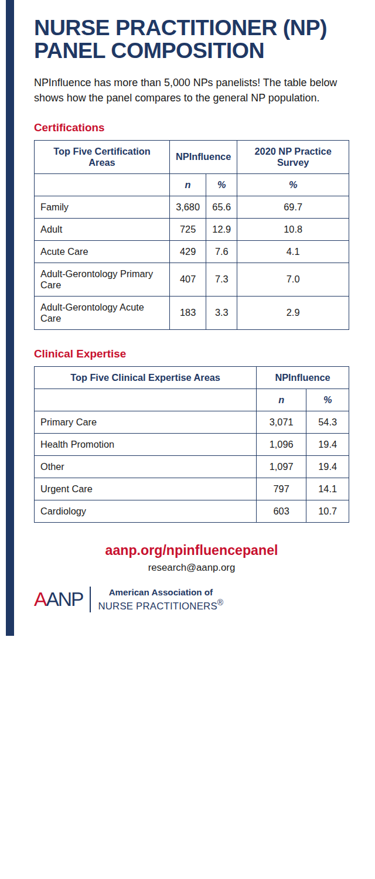Nurse Practitioner (NP)
Panel Composition
NPInfluence has more than 5,000 NPs panelists! The table below shows how the panel compares to the general NP population.
Certifications
| Top Five Certification Areas | NPInfluence | 2020 NP Practice Survey |
| --- | --- | --- |
| | n | % | % |
| Family | 3,680 | 65.6 | 69.7 |
| Adult | 725 | 12.9 | 10.8 |
| Acute Care | 429 | 7.6 | 4.1 |
| Adult-Gerontology Primary Care | 407 | 7.3 | 7.0 |
| Adult-Gerontology Acute Care | 183 | 3.3 | 2.9 |
Clinical Expertise
| Top Five Clinical Expertise Areas | NPInfluence |
| --- | --- |
| | n | % |
| Primary Care | 3,071 | 54.3 |
| Health Promotion | 1,096 | 19.4 |
| Other | 1,097 | 19.4 |
| Urgent Care | 797 | 14.1 |
| Cardiology | 603 | 10.7 |
aanp.org/npinfluencepanel research@aanp.org
AANP American Association of
NURSE PRACTITIONERS®